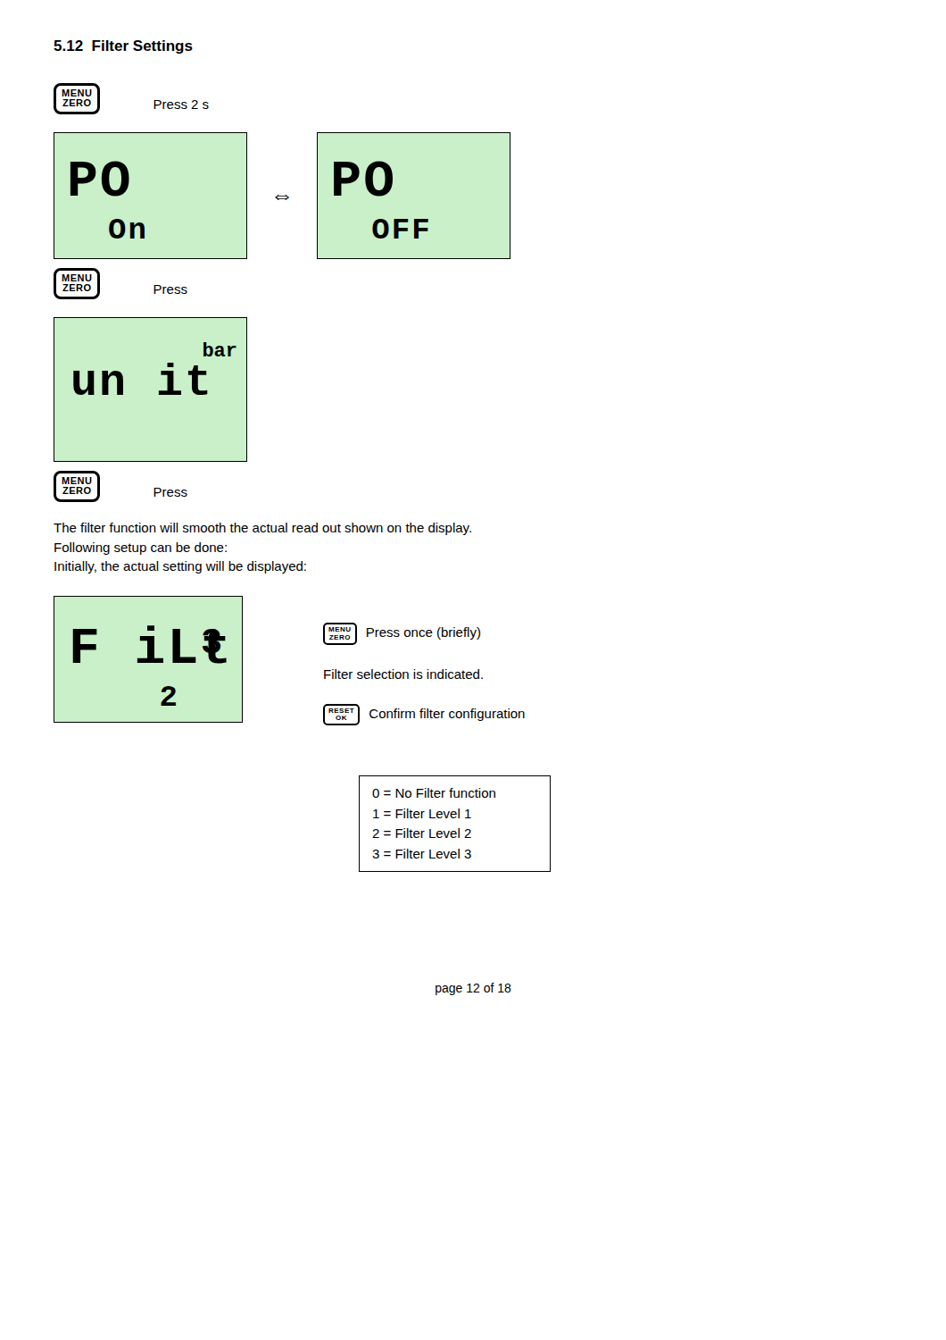5.12 Filter Settings
MENU ZERO Press 2 s
PO
On
⇔
PO
OFF
MENU ZERO Press
bar
un it
MENU ZERO Press
The filter function will smooth the actual read out shown on the display.
Following setup can be done:
Initially, the actual setting will be displayed:
3
F iLt
2
MENU ZERO Press once (briefly)
Filter selection is indicated.
RESET OK Confirm filter configuration
0 = No Filter function
1 = Filter Level 1
2 = Filter Level 2
3 = Filter Level 3
page 12 of 18